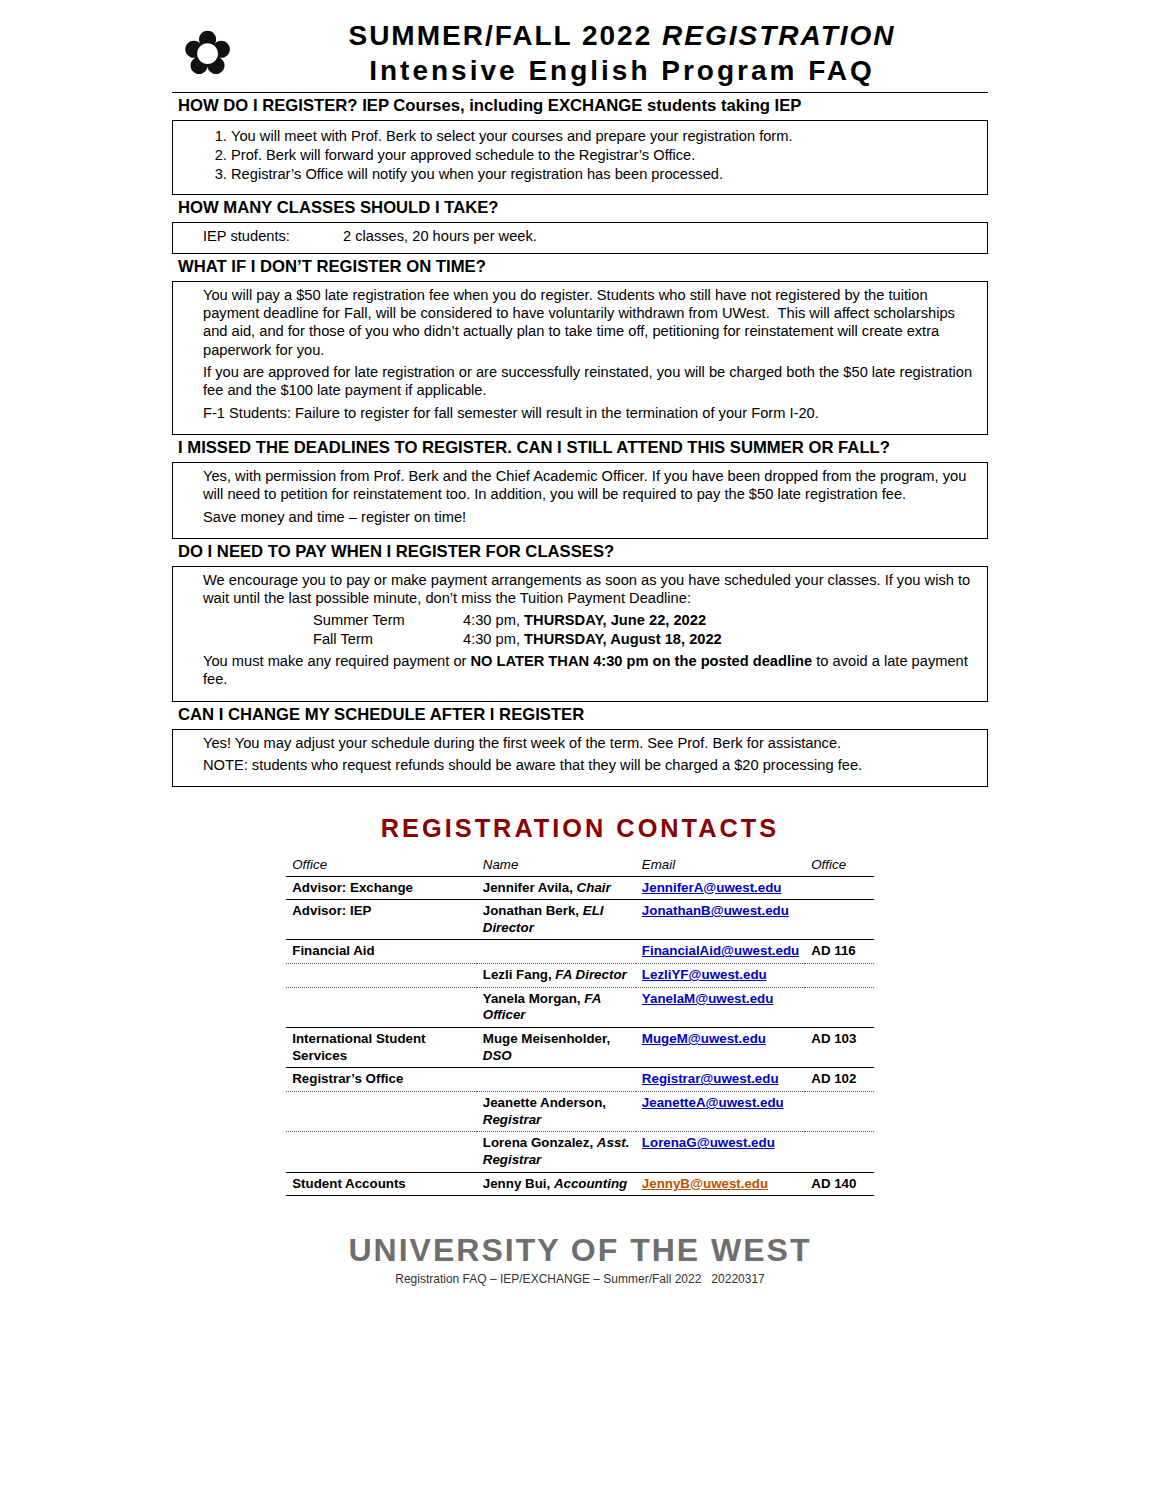✿
SUMMER/FALL 2022 REGISTRATION
Intensive English Program FAQ
HOW DO I REGISTER? IEP Courses, including EXCHANGE students taking IEP
You will meet with Prof. Berk to select your courses and prepare your registration form.
Prof. Berk will forward your approved schedule to the Registrar’s Office.
Registrar’s Office will notify you when your registration has been processed.
HOW MANY CLASSES SHOULD I TAKE?
IEP students:
2 classes, 20 hours per week.
WHAT IF I DON’T REGISTER ON TIME?
You will pay a $50 late registration fee when you do register. Students who still have not registered by the tuition payment deadline for Fall, will be considered to have voluntarily withdrawn from UWest. This will affect scholarships and aid, and for those of you who didn’t actually plan to take time off, petitioning for reinstatement will create extra paperwork for you.
If you are approved for late registration or are successfully reinstated, you will be charged both the $50 late registration fee and the $100 late payment if applicable.
F-1 Students: Failure to register for fall semester will result in the termination of your Form I-20.
I MISSED THE DEADLINES TO REGISTER. CAN I STILL ATTEND THIS SUMMER OR FALL?
Yes, with permission from Prof. Berk and the Chief Academic Officer. If you have been dropped from the program, you will need to petition for reinstatement too. In addition, you will be required to pay the $50 late registration fee.
Save money and time – register on time!
DO I NEED TO PAY WHEN I REGISTER FOR CLASSES?
We encourage you to pay or make payment arrangements as soon as you have scheduled your classes. If you wish to wait until the last possible minute, don’t miss the Tuition Payment Deadline:
Summer Term
4:30 pm, THURSDAY, June 22, 2022
Fall Term
4:30 pm, THURSDAY, August 18, 2022
You must make any required payment or NO LATER THAN 4:30 pm on the posted deadline to avoid a late payment fee.
CAN I CHANGE MY SCHEDULE AFTER I REGISTER
Yes! You may adjust your schedule during the first week of the term. See Prof. Berk for assistance.
NOTE: students who request refunds should be aware that they will be charged a $20 processing fee.
REGISTRATION CONTACTS
| Office | Name | Email | Office |
| --- | --- | --- | --- |
| Advisor: Exchange | Jennifer Avila, Chair | JenniferA@uwest.edu | |
| Advisor: IEP | Jonathan Berk, ELI Director | JonathanB@uwest.edu | |
| Financial Aid | | FinancialAid@uwest.edu | AD 116 |
| | Lezli Fang, FA Director | LezliYF@uwest.edu | |
| | Yanela Morgan, FA Officer | YanelaM@uwest.edu | |
| International Student Services | Muge Meisenholder, DSO | MugeM@uwest.edu | AD 103 |
| Registrar’s Office | | Registrar@uwest.edu | AD 102 |
| | Jeanette Anderson, Registrar | JeanetteA@uwest.edu | |
| | Lorena Gonzalez, Asst. Registrar | LorenaG@uwest.edu | |
| Student Accounts | Jenny Bui, Accounting | JennyB@uwest.edu | AD 140 |
UNIVERSITY OF THE WEST
Registration FAQ – IEP/EXCHANGE – Summer/Fall 2022 20220317